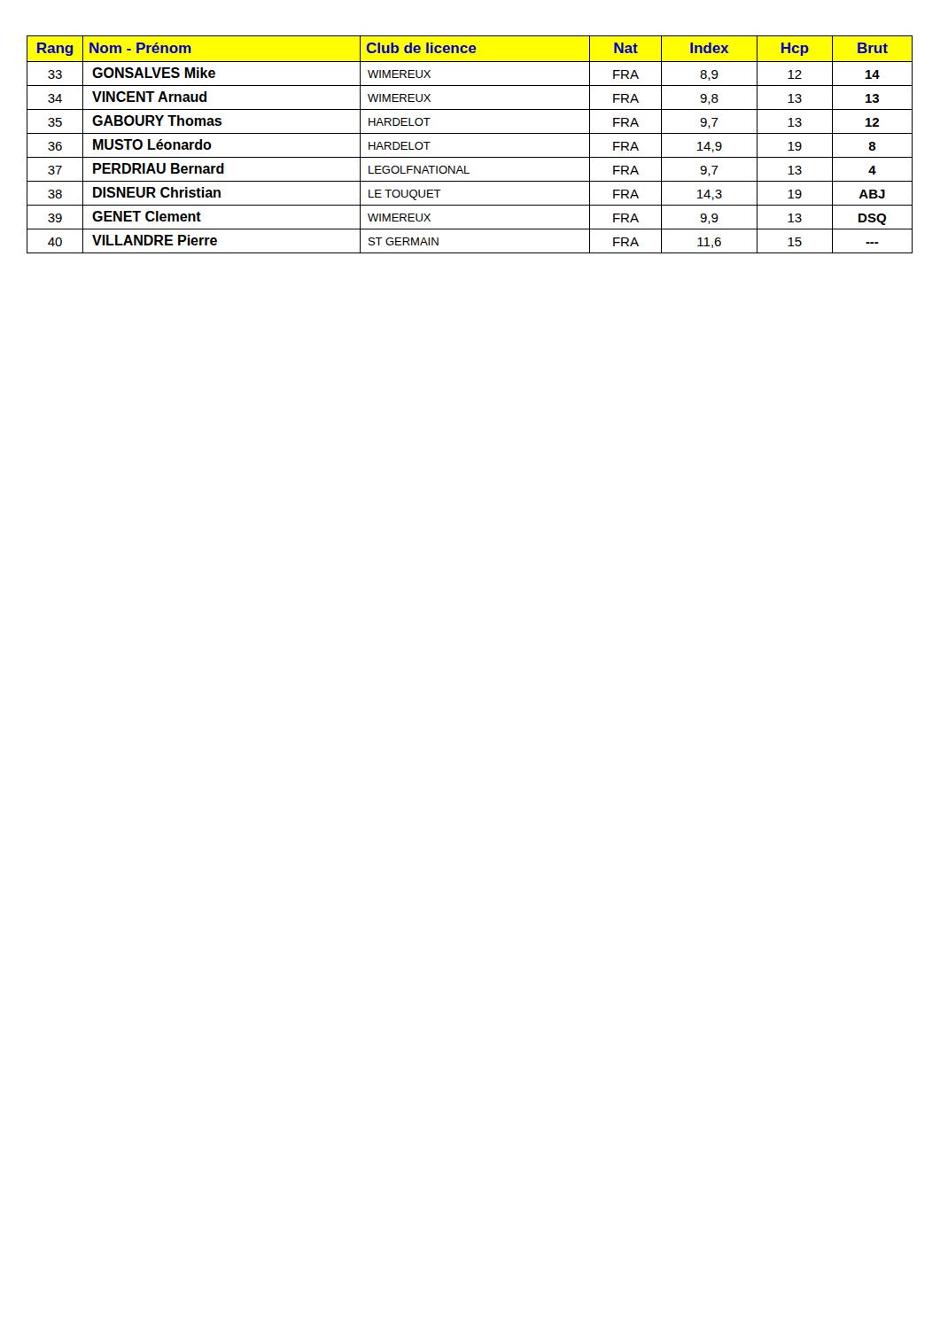| Rang | Nom - Prénom | Club de licence | Nat | Index | Hcp | Brut |
| --- | --- | --- | --- | --- | --- | --- |
| 33 | GONSALVES Mike | WIMEREUX | FRA | 8,9 | 12 | 14 |
| 34 | VINCENT Arnaud | WIMEREUX | FRA | 9,8 | 13 | 13 |
| 35 | GABOURY Thomas | HARDELOT | FRA | 9,7 | 13 | 12 |
| 36 | MUSTO Léonardo | HARDELOT | FRA | 14,9 | 19 | 8 |
| 37 | PERDRIAU Bernard | LEGOLFNATIONAL | FRA | 9,7 | 13 | 4 |
| 38 | DISNEUR Christian | LE TOUQUET | FRA | 14,3 | 19 | ABJ |
| 39 | GENET Clement | WIMEREUX | FRA | 9,9 | 13 | DSQ |
| 40 | VILLANDRE Pierre | ST GERMAIN | FRA | 11,6 | 15 | --- |